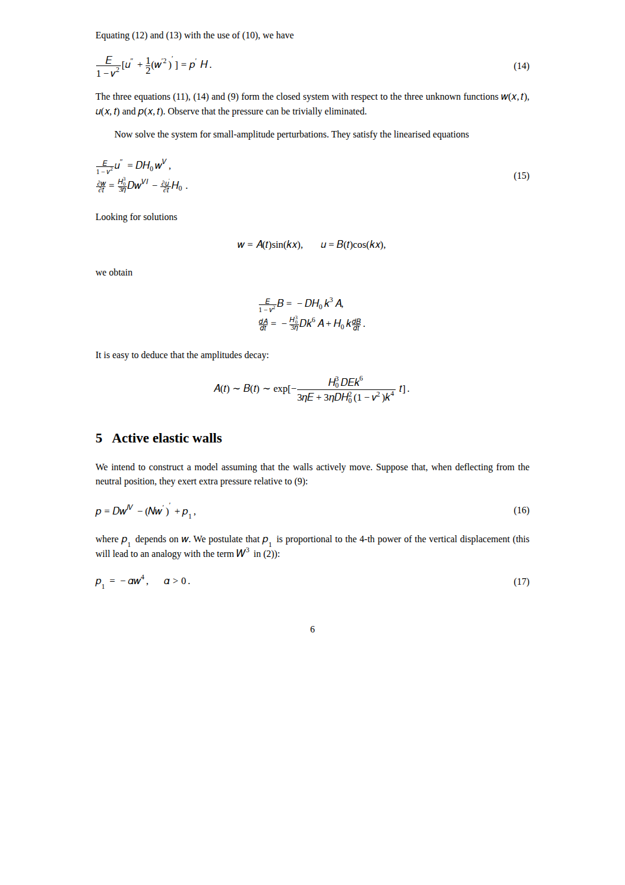Equating (12) and (13) with the use of (10), we have
E1−ν2 [ u″ + 12 (w′2) ′ ] = p′ H .
(14)
The three equations (11), (14) and (9) form the closed system with respect to the three unknown functions w(x,t), u(x,t) and p(x,t). Observe that the pressure can be trivially eliminated.
Now solve the system for small-amplitude perturbations. They satisfy the linearised equations
E1−ν2 u″ = DH0wV ,
∂w∂t = H033η DwVI − ∂u′∂t H0 .
(15)
Looking for solutions
w=A(t)sin(kx) , u=B(t)cos(kx) ,
we obtain
E1−ν2 B = −DH0k3A ,
dAdt = − H033η Dk6A + H0k dBdt .
It is easy to deduce that the amplitudes decay:
A(t) ∼ B(t) ∼ exp [ − H03DEk6 3ηE + 3ηDH02 (1−ν2) k4 t ] .
5 Active elastic walls
We intend to construct a model assuming that the walls actively move. Suppose that, when deflecting from the neutral position, they exert extra pressure relative to (9):
p = DwIV − (Nw′)′ + p1 ,
(16)
where p1 depends on w. We postulate that p1 is proportional to the 4-th power of the vertical displacement (this will lead to an analogy with the term W3 in (2)):
p1 = −αw4 , α>0 .
(17)
6